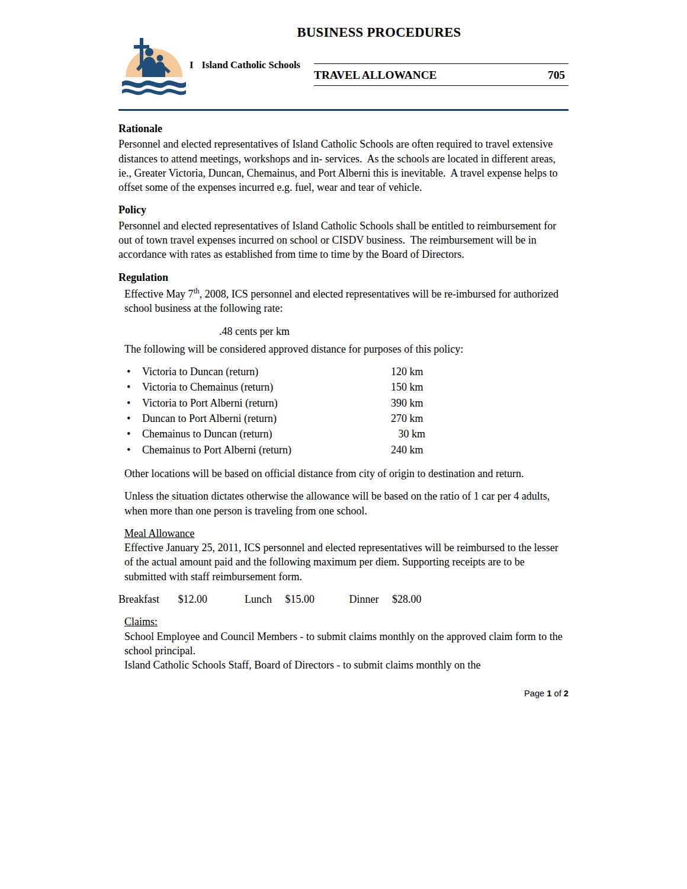BUSINESS PROCEDURES
IIsland Catholic Schools
TRAVEL ALLOWANCE 705
Rationale
Personnel and elected representatives of Island Catholic Schools are often required to travel extensive distances to attend meetings, workshops and in- services. As the schools are located in different areas, ie., Greater Victoria, Duncan, Chemainus, and Port Alberni this is inevitable. A travel expense helps to offset some of the expenses incurred e.g. fuel, wear and tear of vehicle.
Policy
Personnel and elected representatives of Island Catholic Schools shall be entitled to reimbursement for out of town travel expenses incurred on school or CISDV business. The reimbursement will be in accordance with rates as established from time to time by the Board of Directors.
Regulation
Effective May 7th, 2008, ICS personnel and elected representatives will be re-imbursed for authorized school business at the following rate:
.48 cents per km
The following will be considered approved distance for purposes of this policy:
Victoria to Duncan (return) 120 km
Victoria to Chemainus (return) 150 km
Victoria to Port Alberni (return) 390 km
Duncan to Port Alberni (return) 270 km
Chemainus to Duncan (return) 30 km
Chemainus to Port Alberni (return) 240 km
Other locations will be based on official distance from city of origin to destination and return.
Unless the situation dictates otherwise the allowance will be based on the ratio of 1 car per 4 adults, when more than one person is traveling from one school.
Meal Allowance
Effective January 25, 2011, ICS personnel and elected representatives will be reimbursed to the lesser of the actual amount paid and the following maximum per diem. Supporting receipts are to be submitted with staff reimbursement form.
Breakfast $12.00 Lunch $15.00 Dinner $28.00
Claims:
School Employee and Council Members - to submit claims monthly on the approved claim form to the school principal.
Island Catholic Schools Staff, Board of Directors - to submit claims monthly on the
Page 1 of 2